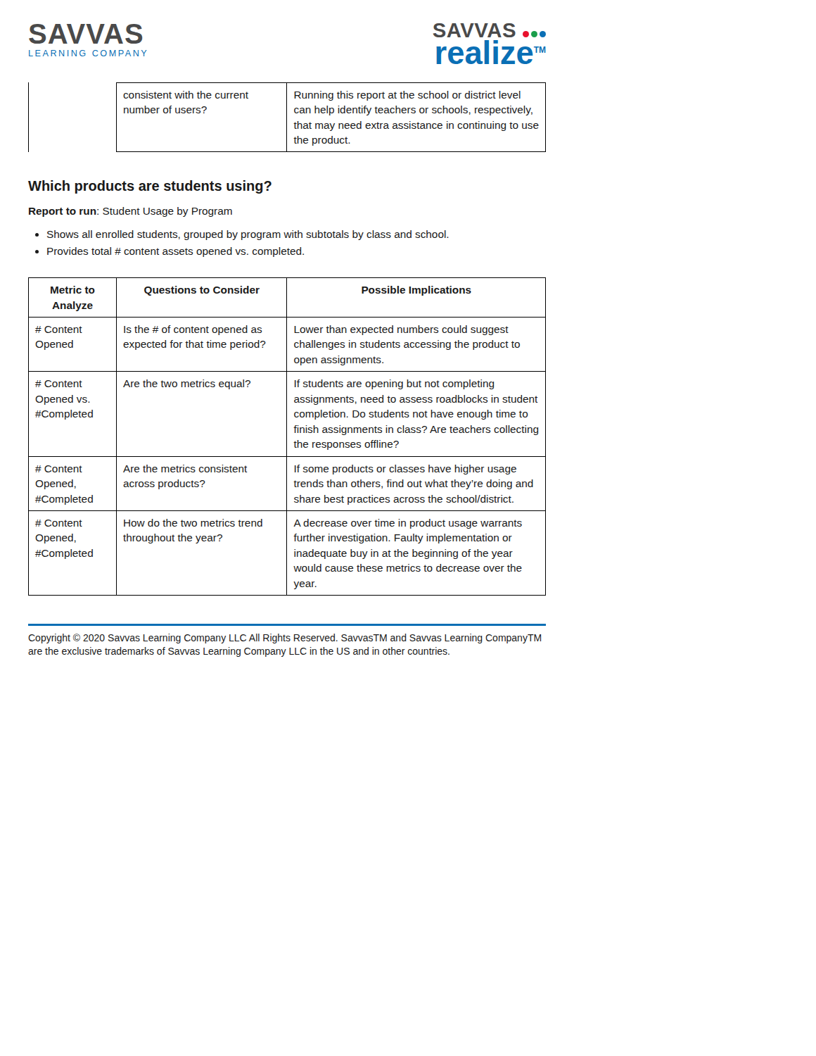SAVVAS
LEARNING COMPANY
SAVVAS realizeTM
| | consistent with the current number of users? | Running this report at the school or district level can help identify teachers or schools, respectively, that may need extra assistance in continuing to use the product. |
Which products are students using?
Report to run: Student Usage by Program
Shows all enrolled students, grouped by program with subtotals by class and school.
Provides total # content assets opened vs. completed.
| Metric to Analyze | Questions to Consider | Possible Implications |
| --- | --- | --- |
| # Content Opened | Is the # of content opened as expected for that time period? | Lower than expected numbers could suggest challenges in students accessing the product to open assignments. |
| # Content Opened vs. #Completed | Are the two metrics equal? | If students are opening but not completing assignments, need to assess roadblocks in student completion. Do students not have enough time to finish assignments in class? Are teachers collecting the responses offline? |
| # Content Opened, #Completed | Are the metrics consistent across products? | If some products or classes have higher usage trends than others, find out what they’re doing and share best practices across the school/district. |
| # Content Opened, #Completed | How do the two metrics trend throughout the year? | A decrease over time in product usage warrants further investigation. Faulty implementation or inadequate buy in at the beginning of the year would cause these metrics to decrease over the year. |
Copyright © 2020 Savvas Learning Company LLC All Rights Reserved. SavvasTM and Savvas Learning CompanyTM are the exclusive trademarks of Savvas Learning Company LLC in the US and in other countries.